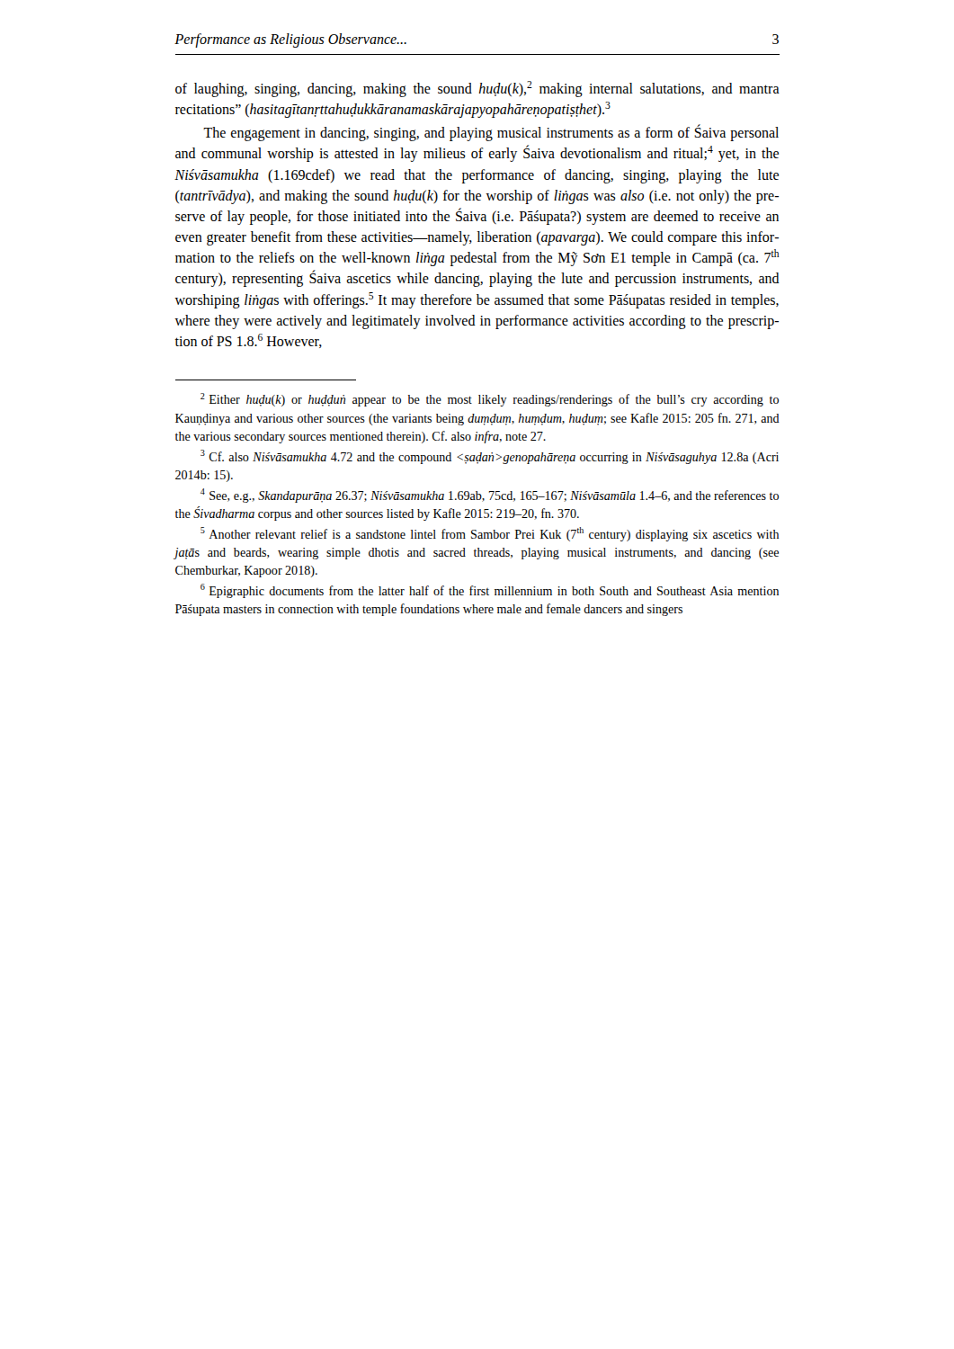Performance as Religious Observance... 3
of laughing, singing, dancing, making the sound huḍu(k),2 making internal salutations, and mantra recitations” (hasitagītanṛttahuḍukkāranamaskārajapyopahāreṇopatiṣṭhet).3
The engagement in dancing, singing, and playing musical instruments as a form of Śaiva personal and communal worship is attested in lay milieus of early Śaiva devotionalism and ritual;4 yet, in the Niśvāsamukha (1.169cdef) we read that the performance of dancing, singing, playing the lute (tantrīvādya), and making the sound huḍu(k) for the worship of liṅgas was also (i.e. not only) the preserve of lay people, for those initiated into the Śaiva (i.e. Pāśupata?) system are deemed to receive an even greater benefit from these activities—namely, liberation (apavarga). We could compare this information to the reliefs on the well-known liṅga pedestal from the Mỹ Sơn E1 temple in Campā (ca. 7th century), representing Śaiva ascetics while dancing, playing the lute and percussion instruments, and worshiping liṅgas with offerings.5 It may therefore be assumed that some Pāśupatas resided in temples, where they were actively and legitimately involved in performance activities according to the prescription of PS 1.8.6 However,
2Either huḍu(k) or huḍḍuṅ appear to be the most likely readings/renderings of the bull’s cry according to Kauṇḍinya and various other sources (the variants being duṃḍuṃ, huṃḍum, huḍuṃ; see Kafle 2015: 205 fn. 271, and the various secondary sources mentioned therein). Cf. also infra, note 27.
3Cf. also Niśvāsamukha 4.72 and the compound <ṣaḍaṅ>genopahāreṇa occurring in Niśvāsaguhya 12.8a (Acri 2014b: 15).
4See, e.g., Skandapurāṇa 26.37; Niśvāsamukha 1.69ab, 75cd, 165–167; Niśvāsamūla 1.4–6, and the references to the Śivadharma corpus and other sources listed by Kafle 2015: 219–20, fn. 370.
5Another relevant relief is a sandstone lintel from Sambor Prei Kuk (7th century) displaying six ascetics with jaṭās and beards, wearing simple dhotis and sacred threads, playing musical instruments, and dancing (see Chemburkar, Kapoor 2018).
6Epigraphic documents from the latter half of the first millennium in both South and Southeast Asia mention Pāśupata masters in connection with temple foundations where male and female dancers and singers